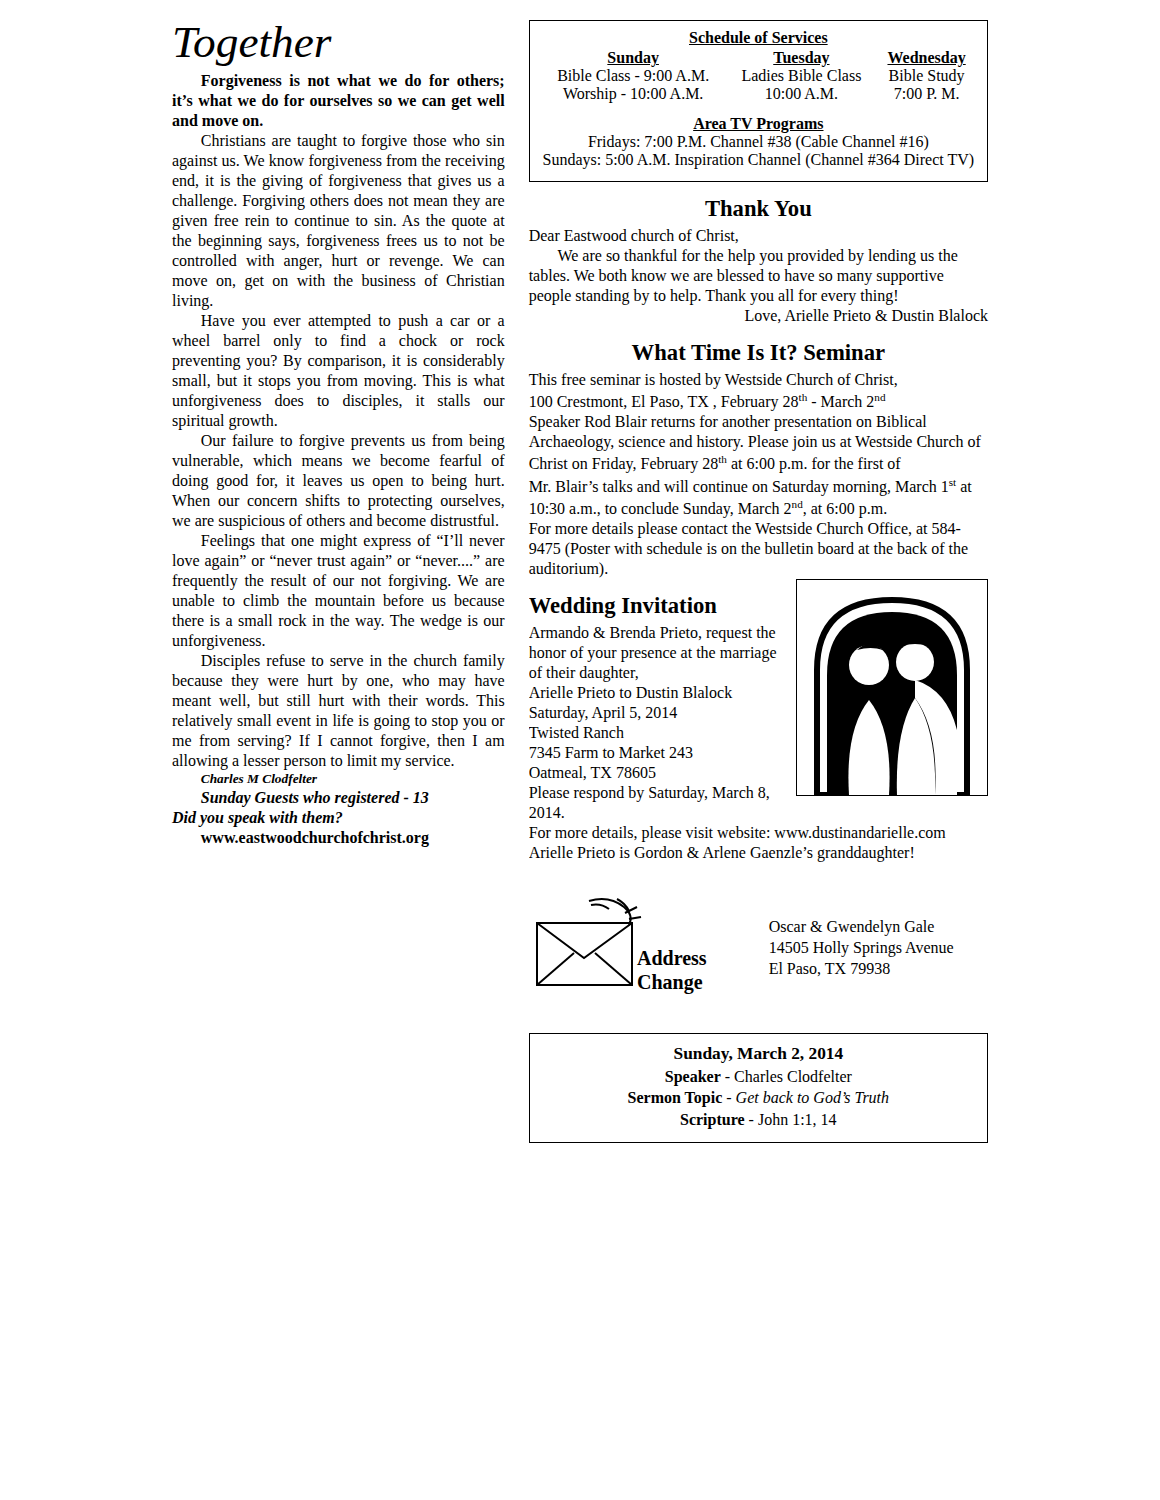Together
Forgiveness is not what we do for others; it’s what we do for ourselves so we can get well and move on.
Christians are taught to forgive those who sin against us. We know forgiveness from the receiving end, it is the giving of forgiveness that gives us a challenge. Forgiving others does not mean they are given free rein to continue to sin. As the quote at the beginning says, forgiveness frees us to not be controlled with anger, hurt or revenge. We can move on, get on with the business of Christian living.
Have you ever attempted to push a car or a wheel barrel only to find a chock or rock preventing you? By comparison, it is considerably small, but it stops you from moving. This is what unforgiveness does to disciples, it stalls our spiritual growth.
Our failure to forgive prevents us from being vulnerable, which means we become fearful of doing good for, it leaves us open to being hurt. When our concern shifts to protecting ourselves, we are suspicious of others and become distrustful.
Feelings that one might express of “I’ll never love again” or “never trust again” or “never....” are frequently the result of our not forgiving. We are unable to climb the mountain before us because there is a small rock in the way. The wedge is our unforgiveness.
Disciples refuse to serve in the church family because they were hurt by one, who may have meant well, but still hurt with their words. This relatively small event in life is going to stop you or me from serving? If I cannot forgive, then I am allowing a lesser person to limit my service.
Charles M Clodfelter
Sunday Guests who registered - 13
Did you speak with them?
www.eastwoodchurchofchrist.org
Schedule of Services
| Sunday | Tuesday | Wednesday |
| --- | --- | --- |
| Bible Class - 9:00 A.M. | Ladies Bible Class | Bible Study |
| Worship - 10:00 A.M. | 10:00 A.M. | 7:00 P. M. |
Area TV Programs
Fridays: 7:00 P.M. Channel #38 (Cable Channel #16)
Sundays: 5:00 A.M. Inspiration Channel (Channel #364 Direct TV)
Thank You
Dear Eastwood church of Christ,
We are so thankful for the help you provided by lending us the tables. We both know we are blessed to have so many supportive people standing by to help. Thank you all for every thing!
Love, Arielle Prieto & Dustin Blalock
What Time Is It? Seminar
This free seminar is hosted by Westside Church of Christ,
100 Crestmont, El Paso, TX , February 28th - March 2nd
Speaker Rod Blair returns for another presentation on Biblical Archaeology, science and history. Please join us at Westside Church of Christ on Friday, February 28th at 6:00 p.m. for the first of
Mr. Blair’s talks and will continue on Saturday morning, March 1st at 10:30 a.m., to conclude Sunday, March 2nd, at 6:00 p.m.
For more details please contact the Westside Church Office, at 584-9475 (Poster with schedule is on the bulletin board at the back of the auditorium).
Wedding Invitation
Armando & Brenda Prieto, request the honor of your presence at the marriage of their daughter,
Arielle Prieto to Dustin Blalock
Saturday, April 5, 2014
Twisted Ranch
7345 Farm to Market 243
Oatmeal, TX 78605
Please respond by Saturday, March 8, 2014.
For more details, please visit website: www.dustinandarielle.com
Arielle Prieto is Gordon & Arlene Gaenzle’s granddaughter!
Address Change
Oscar & Gwendelyn Gale
14505 Holly Springs Avenue
El Paso, TX 79938
Sunday, March 2, 2014
Speaker - Charles Clodfelter
Sermon Topic - Get back to God’s Truth
Scripture - John 1:1, 14